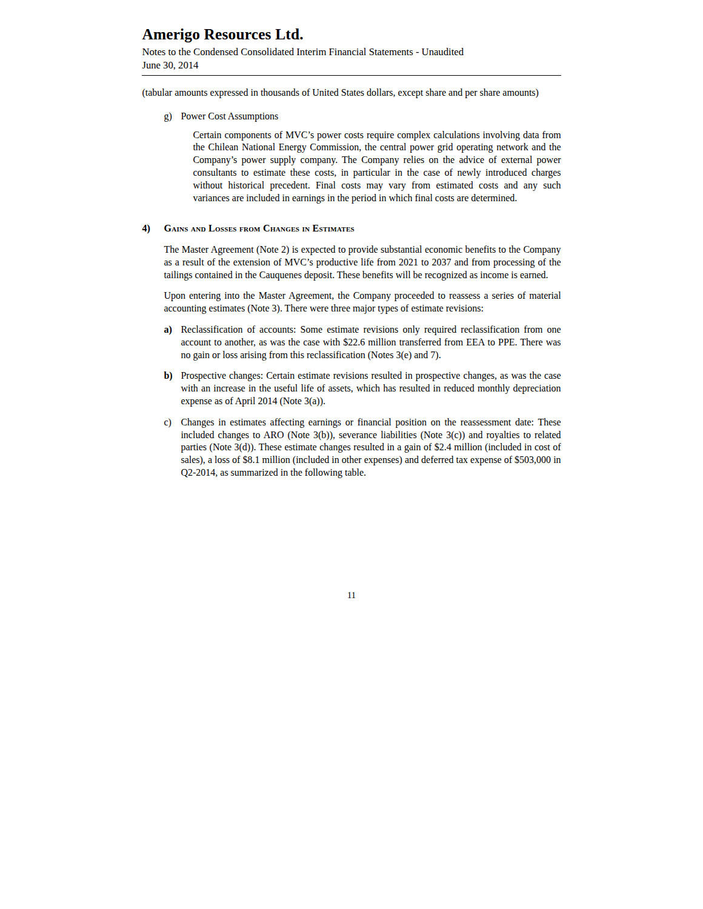Amerigo Resources Ltd.
Notes to the Condensed Consolidated Interim Financial Statements - Unaudited
June 30, 2014
(tabular amounts expressed in thousands of United States dollars, except share and per share amounts)
g) Power Cost Assumptions
Certain components of MVC’s power costs require complex calculations involving data from the Chilean National Energy Commission, the central power grid operating network and the Company’s power supply company. The Company relies on the advice of external power consultants to estimate these costs, in particular in the case of newly introduced charges without historical precedent. Final costs may vary from estimated costs and any such variances are included in earnings in the period in which final costs are determined.
4) Gains and Losses from Changes in Estimates
The Master Agreement (Note 2) is expected to provide substantial economic benefits to the Company as a result of the extension of MVC’s productive life from 2021 to 2037 and from processing of the tailings contained in the Cauquenes deposit. These benefits will be recognized as income is earned.
Upon entering into the Master Agreement, the Company proceeded to reassess a series of material accounting estimates (Note 3). There were three major types of estimate revisions:
a) Reclassification of accounts: Some estimate revisions only required reclassification from one account to another, as was the case with $22.6 million transferred from EEA to PPE. There was no gain or loss arising from this reclassification (Notes 3(e) and 7).
b) Prospective changes: Certain estimate revisions resulted in prospective changes, as was the case with an increase in the useful life of assets, which has resulted in reduced monthly depreciation expense as of April 2014 (Note 3(a)).
c) Changes in estimates affecting earnings or financial position on the reassessment date: These included changes to ARO (Note 3(b)), severance liabilities (Note 3(c)) and royalties to related parties (Note 3(d)). These estimate changes resulted in a gain of $2.4 million (included in cost of sales), a loss of $8.1 million (included in other expenses) and deferred tax expense of $503,000 in Q2-2014, as summarized in the following table.
11